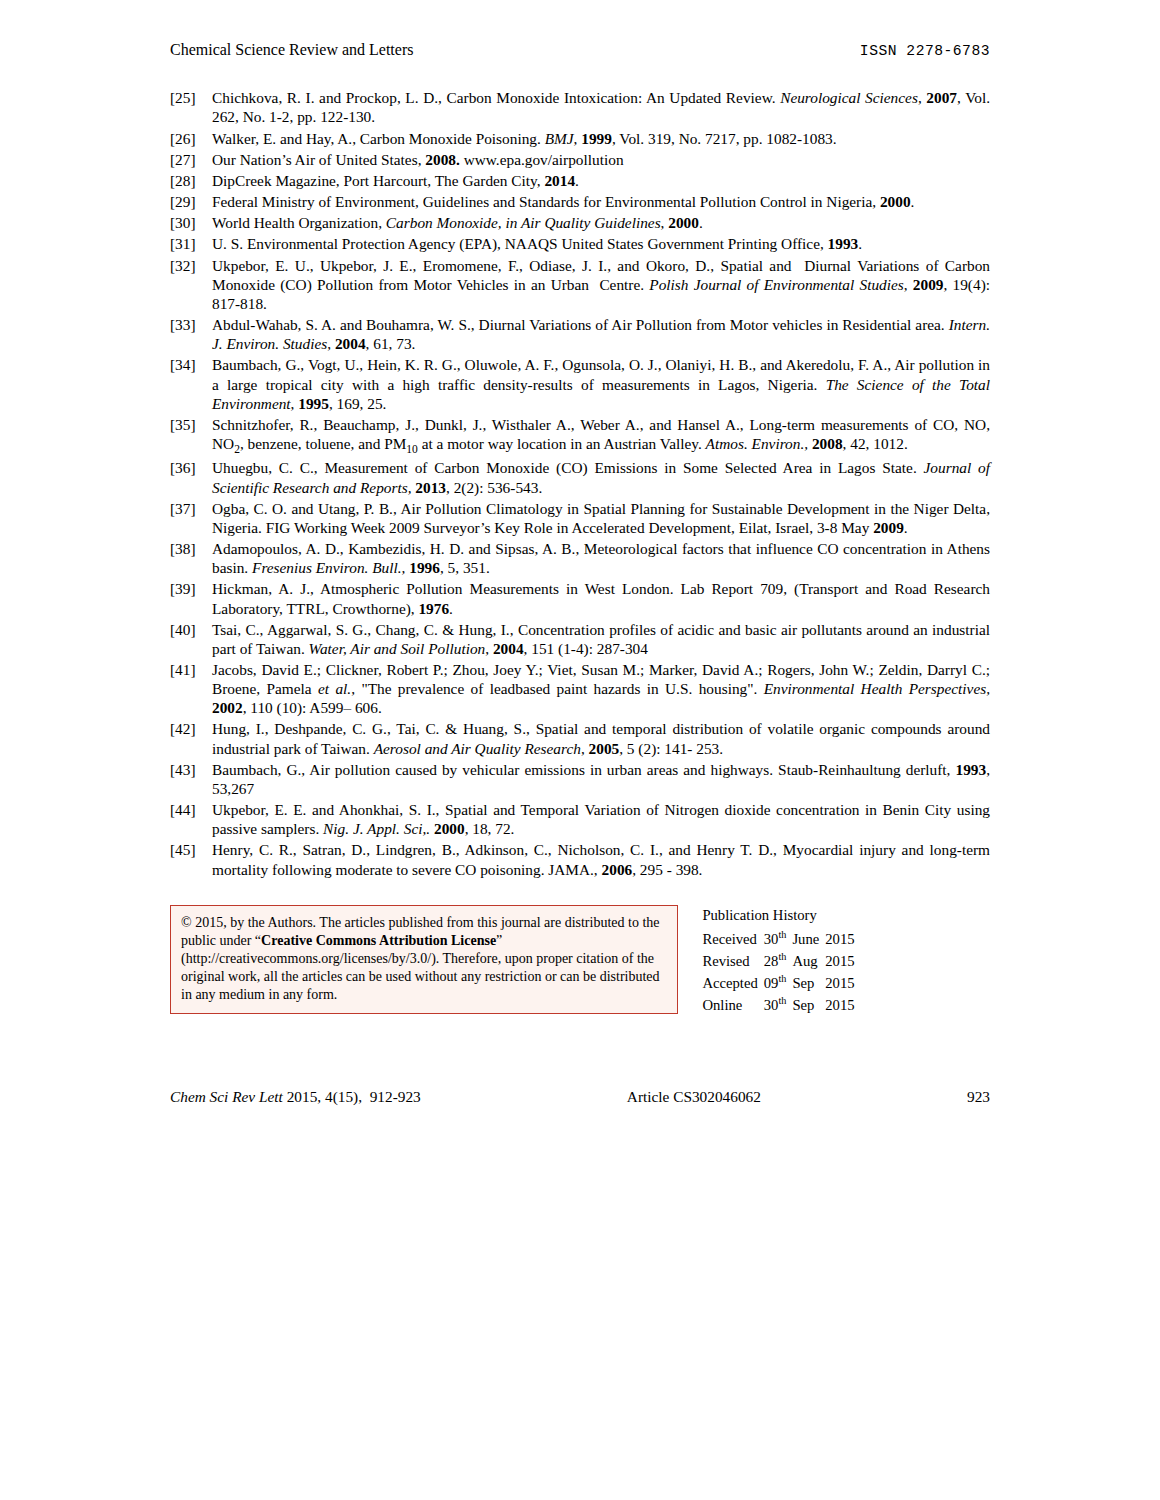Chemical Science Review and Letters
ISSN 2278-6783
[25] Chichkova, R. I. and Prockop, L. D., Carbon Monoxide Intoxication: An Updated Review. Neurological Sciences, 2007, Vol. 262, No. 1-2, pp. 122-130.
[26] Walker, E. and Hay, A., Carbon Monoxide Poisoning. BMJ, 1999, Vol. 319, No. 7217, pp. 1082-1083.
[27] Our Nation’s Air of United States, 2008. www.epa.gov/airpollution
[28] DipCreek Magazine, Port Harcourt, The Garden City, 2014.
[29] Federal Ministry of Environment, Guidelines and Standards for Environmental Pollution Control in Nigeria, 2000.
[30] World Health Organization, Carbon Monoxide, in Air Quality Guidelines, 2000.
[31] U. S. Environmental Protection Agency (EPA), NAAQS United States Government Printing Office, 1993.
[32] Ukpebor, E. U., Ukpebor, J. E., Eromomene, F., Odiase, J. I., and Okoro, D., Spatial and Diurnal Variations of Carbon Monoxide (CO) Pollution from Motor Vehicles in an Urban Centre. Polish Journal of Environmental Studies, 2009, 19(4): 817-818.
[33] Abdul-Wahab, S. A. and Bouhamra, W. S., Diurnal Variations of Air Pollution from Motor vehicles in Residential area. Intern. J. Environ. Studies, 2004, 61, 73.
[34] Baumbach, G., Vogt, U., Hein, K. R. G., Oluwole, A. F., Ogunsola, O. J., Olaniyi, H. B., and Akeredolu, F. A., Air pollution in a large tropical city with a high traffic density-results of measurements in Lagos, Nigeria. The Science of the Total Environment, 1995, 169, 25.
[35] Schnitzhofer, R., Beauchamp, J., Dunkl, J., Wisthaler A., Weber A., and Hansel A., Long-term measurements of CO, NO, NO2, benzene, toluene, and PM10 at a motor way location in an Austrian Valley. Atmos. Environ., 2008, 42, 1012.
[36] Uhuegbu, C. C., Measurement of Carbon Monoxide (CO) Emissions in Some Selected Area in Lagos State. Journal of Scientific Research and Reports, 2013, 2(2): 536-543.
[37] Ogba, C. O. and Utang, P. B., Air Pollution Climatology in Spatial Planning for Sustainable Development in the Niger Delta, Nigeria. FIG Working Week 2009 Surveyor’s Key Role in Accelerated Development, Eilat, Israel, 3-8 May 2009.
[38] Adamopoulos, A. D., Kambezidis, H. D. and Sipsas, A. B., Meteorological factors that influence CO concentration in Athens basin. Fresenius Environ. Bull., 1996, 5, 351.
[39] Hickman, A. J., Atmospheric Pollution Measurements in West London. Lab Report 709, (Transport and Road Research Laboratory, TTRL, Crowthorne), 1976.
[40] Tsai, C., Aggarwal, S. G., Chang, C. & Hung, I., Concentration profiles of acidic and basic air pollutants around an industrial part of Taiwan. Water, Air and Soil Pollution, 2004, 151 (1-4): 287-304
[41] Jacobs, David E.; Clickner, Robert P.; Zhou, Joey Y.; Viet, Susan M.; Marker, David A.; Rogers, John W.; Zeldin, Darryl C.; Broene, Pamela et al., "The prevalence of leadbased paint hazards in U.S. housing". Environmental Health Perspectives, 2002, 110 (10): A599– 606.
[42] Hung, I., Deshpande, C. G., Tai, C. & Huang, S., Spatial and temporal distribution of volatile organic compounds around industrial park of Taiwan. Aerosol and Air Quality Research, 2005, 5 (2): 141- 253.
[43] Baumbach, G., Air pollution caused by vehicular emissions in urban areas and highways. Staub-Reinhaultung derluft, 1993, 53,267
[44] Ukpebor, E. E. and Ahonkhai, S. I., Spatial and Temporal Variation of Nitrogen dioxide concentration in Benin City using passive samplers. Nig. J. Appl. Sci,. 2000, 18, 72.
[45] Henry, C. R., Satran, D., Lindgren, B., Adkinson, C., Nicholson, C. I., and Henry T. D., Myocardial injury and long-term mortality following moderate to severe CO poisoning. JAMA., 2006, 295 - 398.
© 2015, by the Authors. The articles published from this journal are distributed to the public under “Creative Commons Attribution License” (http://creativecommons.org/licenses/by/3.0/). Therefore, upon proper citation of the original work, all the articles can be used without any restriction or can be distributed in any medium in any form.
Publication History
| Received | 30 th | June | 2015 |
| Revised | 28 th | Aug | 2015 |
| Accepted | 09 th | Sep | 2015 |
| Online | 30 th | Sep | 2015 |
Chem Sci Rev Lett 2015, 4(15), 912-923
Article CS302046062
923